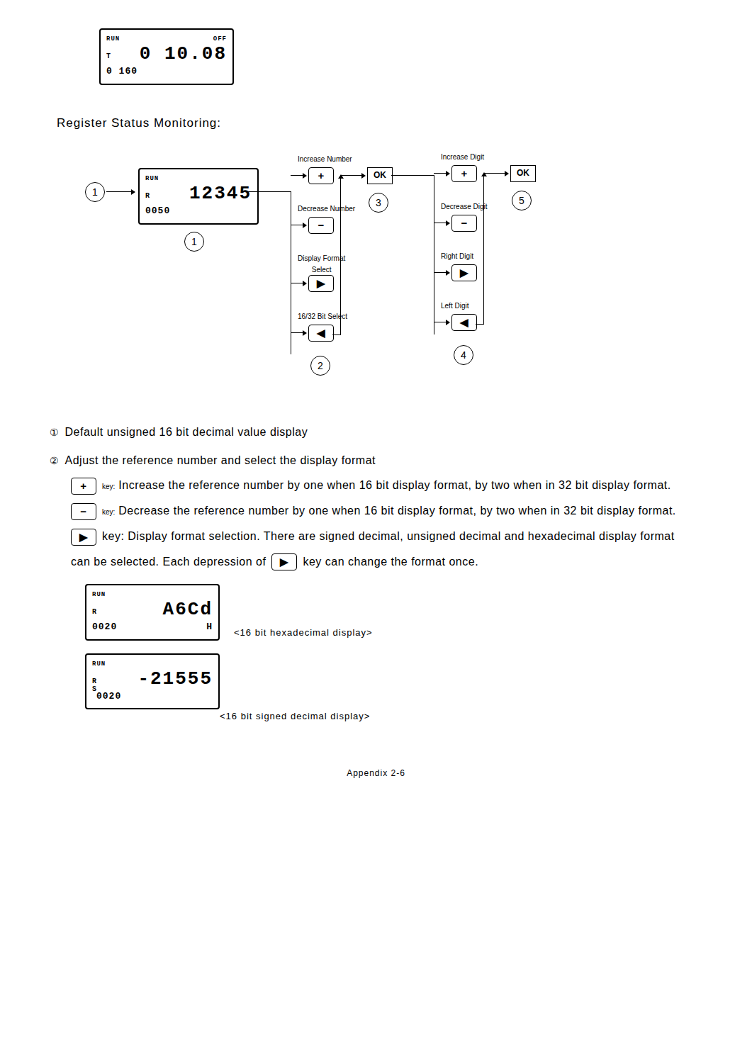RUN OFF
T0 10.08
0 160
Register Status Monitoring:
1
RUN
R12345
0050
1 Increase Number + Decrease Number − Display Format
Select ▶ 16/32 Bit Select ◀ 2 OK 3 Increase Digit + Decrease Digit − Right Digit ▶ Left Digit ◀ 4 OK 5
① Default unsigned 16 bit decimal value display
② Adjust the reference number and select the display format
+ key: Increase the reference number by one when 16 bit display format, by two when in 32 bit display format.
− key: Decrease the reference number by one when 16 bit display format, by two when in 32 bit display format.
▶ key: Display format selection. There are signed decimal, unsigned decimal and hexadecimal display format
can be selected. Each depression of ▶ key can change the format once.
RUN
RA6Cd
0020 H
<16 bit hexadecimal display>
RUN
R
S-21555
0020
<16 bit signed decimal display>
Appendix 2-6